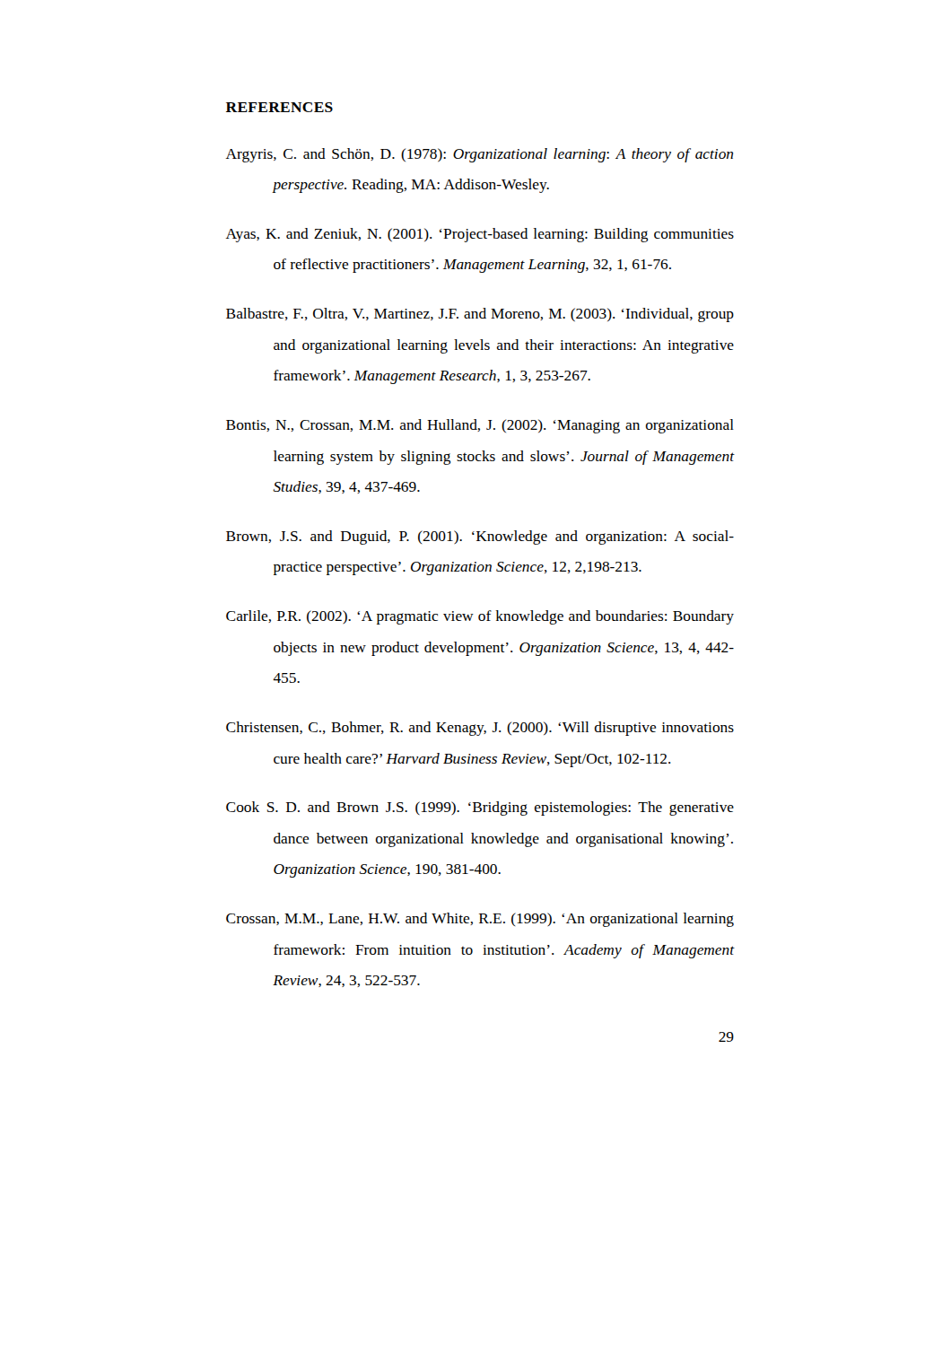REFERENCES
Argyris, C. and Schön, D. (1978): Organizational learning: A theory of action perspective. Reading, MA: Addison-Wesley.
Ayas, K. and Zeniuk, N. (2001). ‘Project-based learning: Building communities of reflective practitioners’. Management Learning, 32, 1, 61-76.
Balbastre, F., Oltra, V., Martinez, J.F. and Moreno, M. (2003). ‘Individual, group and organizational learning levels and their interactions: An integrative framework’. Management Research, 1, 3, 253-267.
Bontis, N., Crossan, M.M. and Hulland, J. (2002). ‘Managing an organizational learning system by sligning stocks and slows’. Journal of Management Studies, 39, 4, 437-469.
Brown, J.S. and Duguid, P. (2001). ‘Knowledge and organization: A social-practice perspective’. Organization Science, 12, 2,198-213.
Carlile, P.R. (2002). ‘A pragmatic view of knowledge and boundaries: Boundary objects in new product development’. Organization Science, 13, 4, 442-455.
Christensen, C., Bohmer, R. and Kenagy, J. (2000). ‘Will disruptive innovations cure health care?’ Harvard Business Review, Sept/Oct, 102-112.
Cook S. D. and Brown J.S. (1999). ‘Bridging epistemologies: The generative dance between organizational knowledge and organisational knowing’. Organization Science, 190, 381-400.
Crossan, M.M., Lane, H.W. and White, R.E. (1999). ‘An organizational learning framework: From intuition to institution’. Academy of Management Review, 24, 3, 522-537.
29